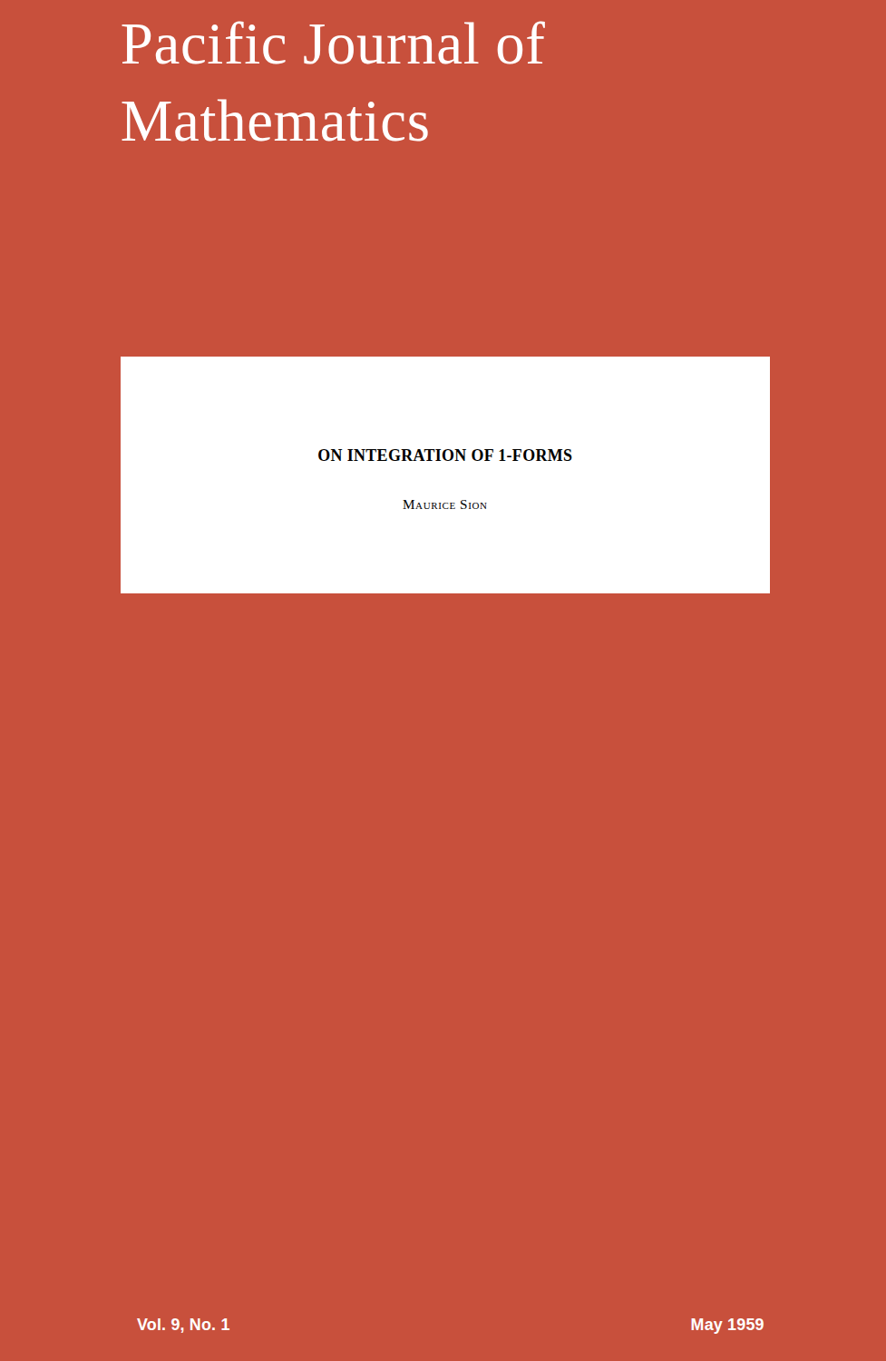Pacific Journal of
Mathematics
On Integration of 1-Forms
Maurice Sion
Vol. 9, No. 1 May 1959